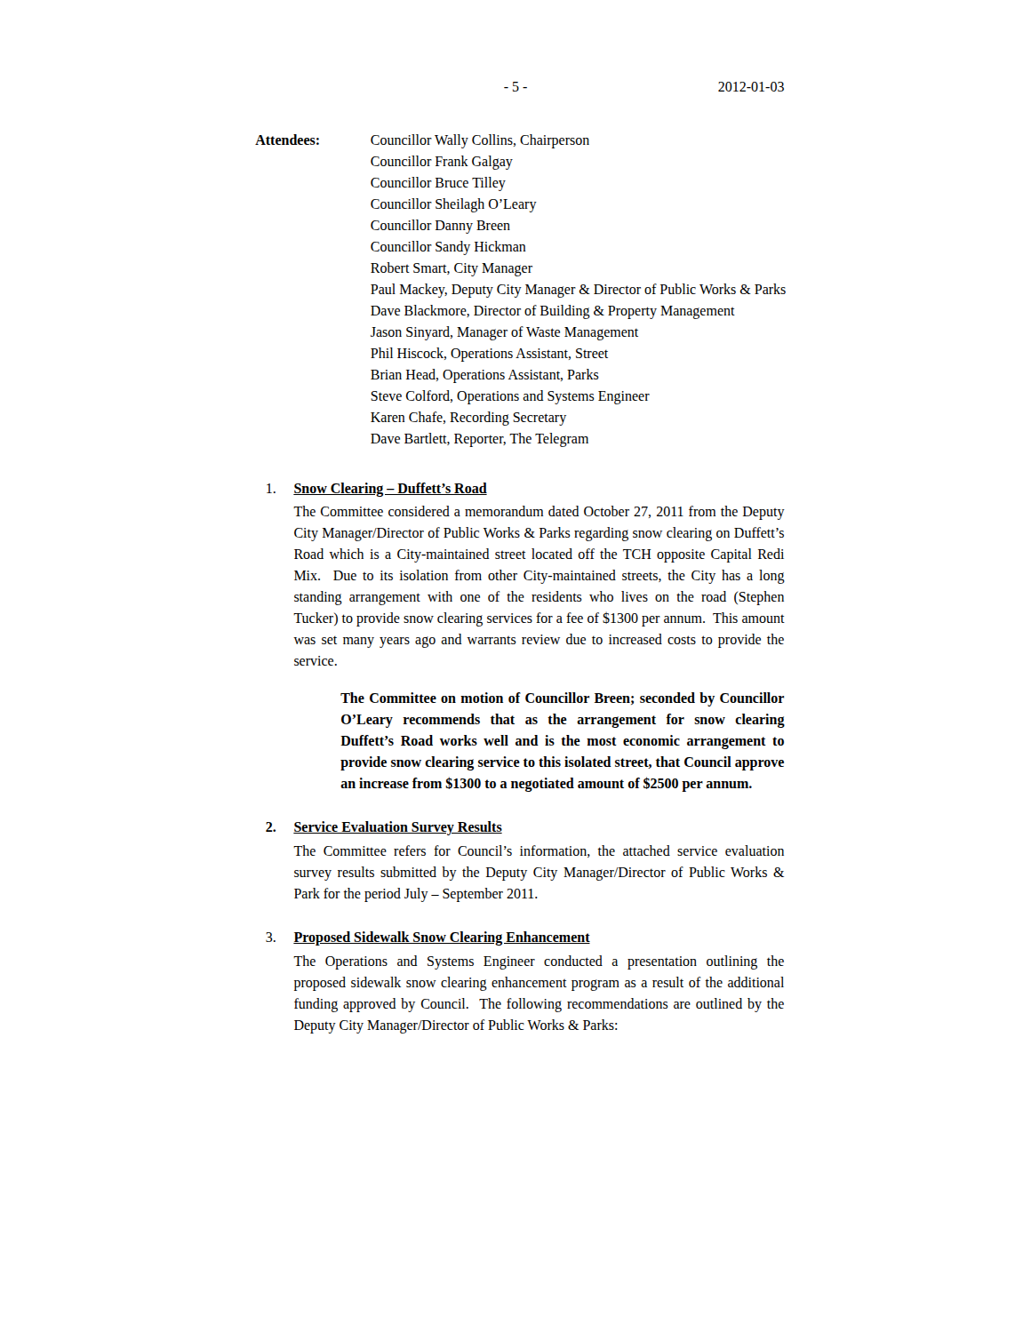- 5 -
2012-01-03
Attendees:
Councillor Wally Collins, Chairperson
Councillor Frank Galgay
Councillor Bruce Tilley
Councillor Sheilagh O’Leary
Councillor Danny Breen
Councillor Sandy Hickman
Robert Smart, City Manager
Paul Mackey, Deputy City Manager & Director of Public Works & Parks
Dave Blackmore, Director of Building & Property Management
Jason Sinyard, Manager of Waste Management
Phil Hiscock, Operations Assistant, Street
Brian Head, Operations Assistant, Parks
Steve Colford, Operations and Systems Engineer
Karen Chafe, Recording Secretary
Dave Bartlett, Reporter, The Telegram
Snow Clearing – Duffett’s Road
The Committee considered a memorandum dated October 27, 2011 from the Deputy City Manager/Director of Public Works & Parks regarding snow clearing on Duffett’s Road which is a City-maintained street located off the TCH opposite Capital Redi Mix. Due to its isolation from other City-maintained streets, the City has a long standing arrangement with one of the residents who lives on the road (Stephen Tucker) to provide snow clearing services for a fee of $1300 per annum. This amount was set many years ago and warrants review due to increased costs to provide the service.
The Committee on motion of Councillor Breen; seconded by Councillor O’Leary recommends that as the arrangement for snow clearing Duffett’s Road works well and is the most economic arrangement to provide snow clearing service to this isolated street, that Council approve an increase from $1300 to a negotiated amount of $2500 per annum.
Service Evaluation Survey Results
The Committee refers for Council’s information, the attached service evaluation survey results submitted by the Deputy City Manager/Director of Public Works & Park for the period July – September 2011.
Proposed Sidewalk Snow Clearing Enhancement
The Operations and Systems Engineer conducted a presentation outlining the proposed sidewalk snow clearing enhancement program as a result of the additional funding approved by Council. The following recommendations are outlined by the Deputy City Manager/Director of Public Works & Parks: